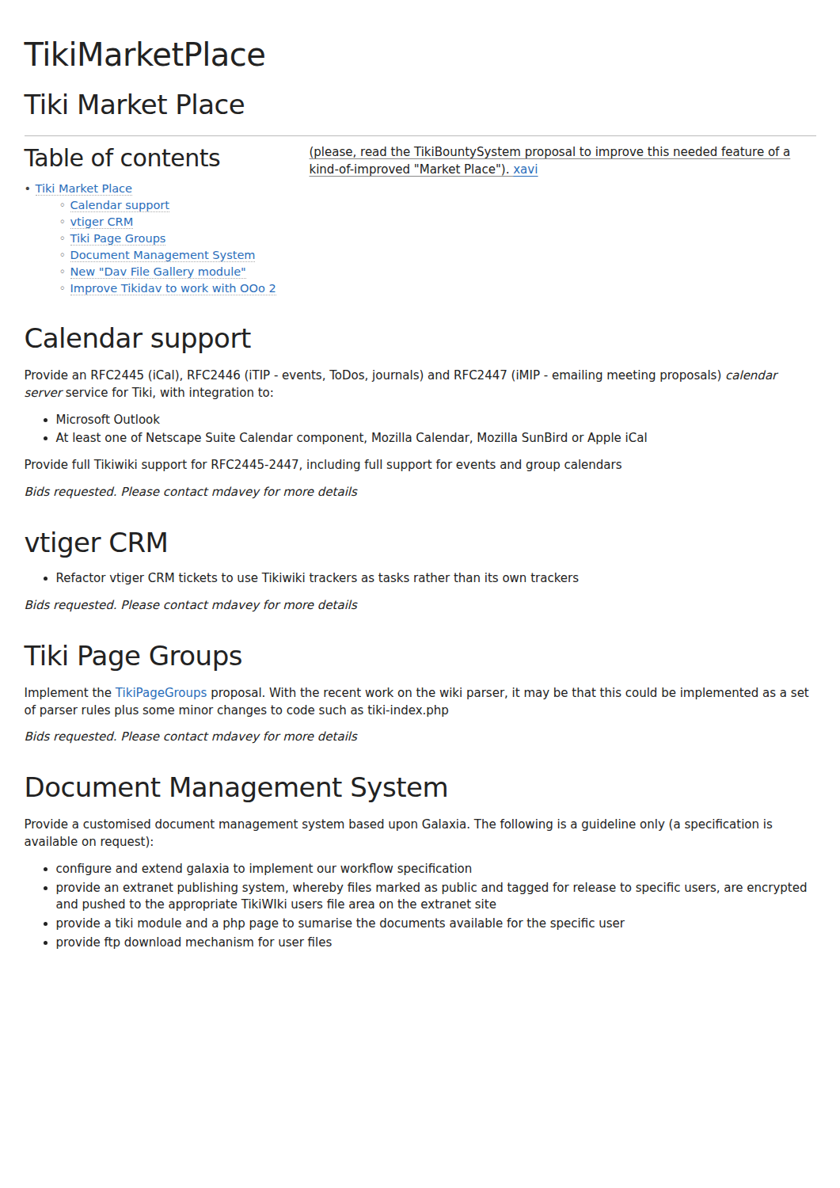TikiMarketPlace
Tiki Market Place
Table of contents
Tiki Market Place
Calendar support
vtiger CRM
Tiki Page Groups
Document Management System
New "Dav File Gallery module"
Improve Tikidav to work with OOo 2
(please, read the TikiBountySystem proposal to improve this needed feature of a kind-of-improved "Market Place"). xavi
Calendar support
Provide an RFC2445 (iCal), RFC2446 (iTIP - events, ToDos, journals) and RFC2447 (iMIP - emailing meeting proposals) calendar server service for Tiki, with integration to:
Microsoft Outlook
At least one of Netscape Suite Calendar component, Mozilla Calendar, Mozilla SunBird or Apple iCal
Provide full Tikiwiki support for RFC2445-2447, including full support for events and group calendars
Bids requested. Please contact mdavey for more details
vtiger CRM
Refactor vtiger CRM tickets to use Tikiwiki trackers as tasks rather than its own trackers
Bids requested. Please contact mdavey for more details
Tiki Page Groups
Implement the TikiPageGroups proposal. With the recent work on the wiki parser, it may be that this could be implemented as a set of parser rules plus some minor changes to code such as tiki-index.php
Bids requested. Please contact mdavey for more details
Document Management System
Provide a customised document management system based upon Galaxia. The following is a guideline only (a specification is available on request):
configure and extend galaxia to implement our workflow specification
provide an extranet publishing system, whereby files marked as public and tagged for release to specific users, are encrypted and pushed to the appropriate TikiWIki users file area on the extranet site
provide a tiki module and a php page to sumarise the documents available for the specific user
provide ftp download mechanism for user files